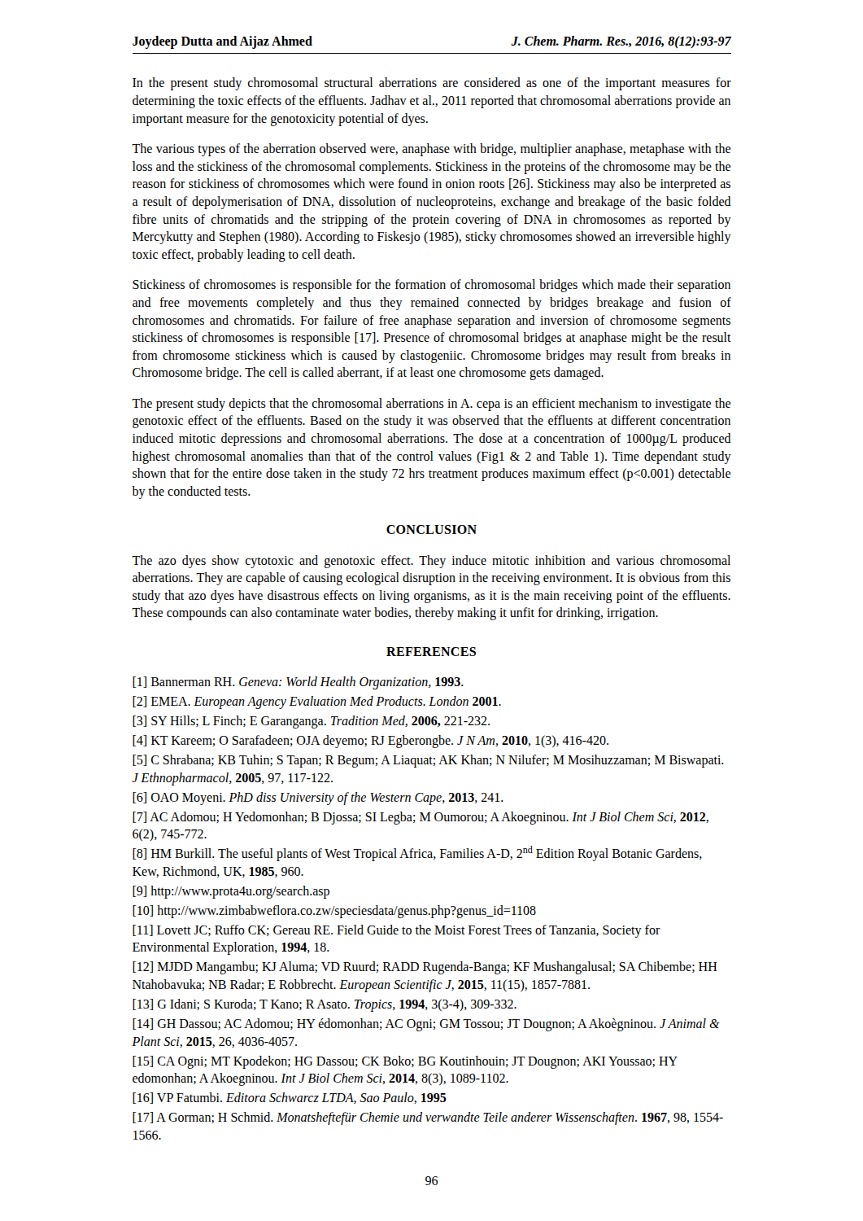Joydeep Dutta and Aijaz Ahmed J. Chem. Pharm. Res., 2016, 8(12):93-97
In the present study chromosomal structural aberrations are considered as one of the important measures for determining the toxic effects of the effluents. Jadhav et al., 2011 reported that chromosomal aberrations provide an important measure for the genotoxicity potential of dyes.
The various types of the aberration observed were, anaphase with bridge, multiplier anaphase, metaphase with the loss and the stickiness of the chromosomal complements. Stickiness in the proteins of the chromosome may be the reason for stickiness of chromosomes which were found in onion roots [26]. Stickiness may also be interpreted as a result of depolymerisation of DNA, dissolution of nucleoproteins, exchange and breakage of the basic folded fibre units of chromatids and the stripping of the protein covering of DNA in chromosomes as reported by Mercykutty and Stephen (1980). According to Fiskesjo (1985), sticky chromosomes showed an irreversible highly toxic effect, probably leading to cell death.
Stickiness of chromosomes is responsible for the formation of chromosomal bridges which made their separation and free movements completely and thus they remained connected by bridges breakage and fusion of chromosomes and chromatids. For failure of free anaphase separation and inversion of chromosome segments stickiness of chromosomes is responsible [17]. Presence of chromosomal bridges at anaphase might be the result from chromosome stickiness which is caused by clastogeniic. Chromosome bridges may result from breaks in Chromosome bridge. The cell is called aberrant, if at least one chromosome gets damaged.
The present study depicts that the chromosomal aberrations in A. cepa is an efficient mechanism to investigate the genotoxic effect of the effluents. Based on the study it was observed that the effluents at different concentration induced mitotic depressions and chromosomal aberrations. The dose at a concentration of 1000µg/L produced highest chromosomal anomalies than that of the control values (Fig1 & 2 and Table 1). Time dependant study shown that for the entire dose taken in the study 72 hrs treatment produces maximum effect (p<0.001) detectable by the conducted tests.
CONCLUSION
The azo dyes show cytotoxic and genotoxic effect. They induce mitotic inhibition and various chromosomal aberrations. They are capable of causing ecological disruption in the receiving environment. It is obvious from this study that azo dyes have disastrous effects on living organisms, as it is the main receiving point of the effluents. These compounds can also contaminate water bodies, thereby making it unfit for drinking, irrigation.
REFERENCES
[1] Bannerman RH. Geneva: World Health Organization, 1993.
[2] EMEA. European Agency Evaluation Med Products. London 2001.
[3] SY Hills; L Finch; E Garanganga. Tradition Med, 2006, 221-232.
[4] KT Kareem; O Sarafadeen; OJA deyemo; RJ Egberongbe. J N Am, 2010, 1(3), 416-420.
[5] C Shrabana; KB Tuhin; S Tapan; R Begum; A Liaquat; AK Khan; N Nilufer; M Mosihuzzaman; M Biswapati. J Ethnopharmacol, 2005, 97, 117-122.
[6] OAO Moyeni. PhD diss University of the Western Cape, 2013, 241.
[7] AC Adomou; H Yedomonhan; B Djossa; SI Legba; M Oumorou; A Akoegninou. Int J Biol Chem Sci, 2012, 6(2), 745-772.
[8] HM Burkill. The useful plants of West Tropical Africa, Families A-D, 2nd Edition Royal Botanic Gardens, Kew, Richmond, UK, 1985, 960.
[9] http://www.prota4u.org/search.asp
[10] http://www.zimbabweflora.co.zw/speciesdata/genus.php?genus_id=1108
[11] Lovett JC; Ruffo CK; Gereau RE. Field Guide to the Moist Forest Trees of Tanzania, Society for Environmental Exploration, 1994, 18.
[12] MJDD Mangambu; KJ Aluma; VD Ruurd; RADD Rugenda-Banga; KF Mushangalusal; SA Chibembe; HH Ntahobavuka; NB Radar; E Robbrecht. European Scientific J, 2015, 11(15), 1857-7881.
[13] G Idani; S Kuroda; T Kano; R Asato. Tropics, 1994, 3(3-4), 309-332.
[14] GH Dassou; AC Adomou; HY édomonhan; AC Ogni; GM Tossou; JT Dougnon; A Akoègninou. J Animal & Plant Sci, 2015, 26, 4036-4057.
[15] CA Ogni; MT Kpodekon; HG Dassou; CK Boko; BG Koutinhouin; JT Dougnon; AKI Youssao; HY edomonhan; A Akoegninou. Int J Biol Chem Sci, 2014, 8(3), 1089-1102.
[16] VP Fatumbi. Editora Schwarcz LTDA, Sao Paulo, 1995
[17] A Gorman; H Schmid. Monatsheftefür Chemie und verwandte Teile anderer Wissenschaften. 1967, 98, 1554-1566.
96